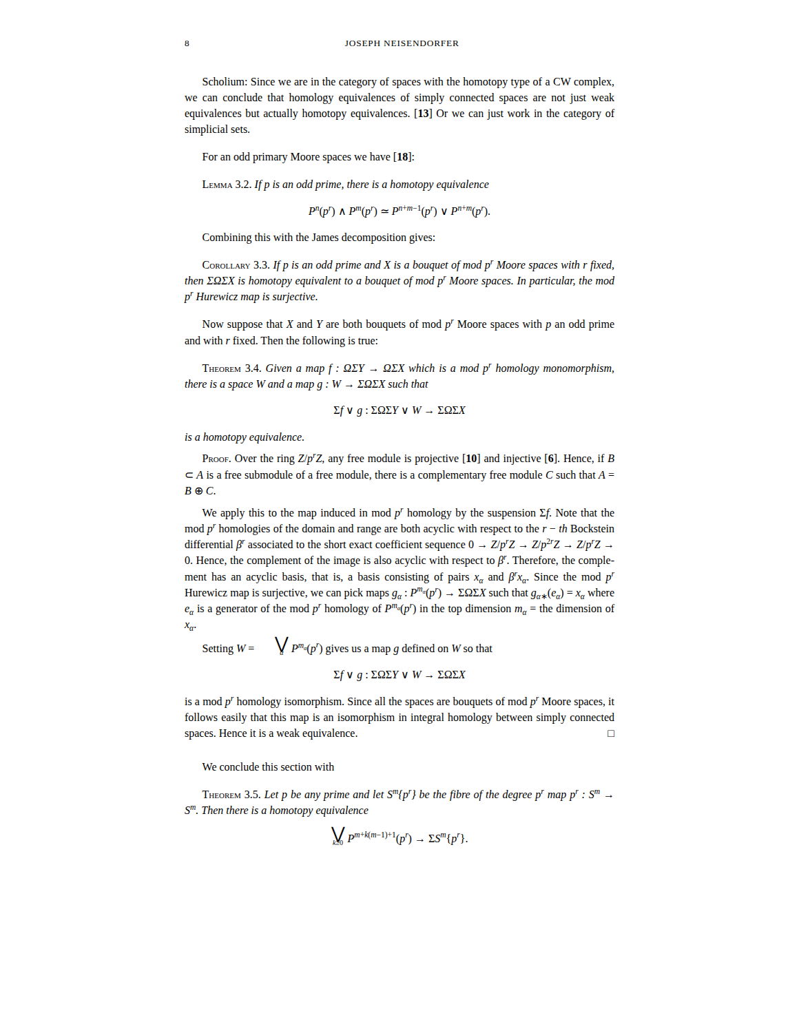8 Joseph Neisendorfer
Scholium: Since we are in the category of spaces with the homotopy type of a CW complex, we can conclude that homology equivalences of simply connected spaces are not just weak equivalences but actually homotopy equivalences. [13] Or we can just work in the category of simplicial sets.
For an odd primary Moore spaces we have [18]:
Lemma 3.2. If p is an odd prime, there is a homotopy equivalence
Pn(pr) ∧ Pm(pr) ≃ Pn+m−1(pr) ∨ Pn+m(pr).
Combining this with the James decomposition gives:
Corollary 3.3. If p is an odd prime and X is a bouquet of mod pr Moore spaces with r fixed, then ΣΩΣX is homotopy equivalent to a bouquet of mod pr Moore spaces. In particular, the mod pr Hurewicz map is surjective.
Now suppose that X and Y are both bouquets of mod pr Moore spaces with p an odd prime and with r fixed. Then the following is true:
Theorem 3.4. Given a map f : ΩΣY → ΩΣX which is a mod pr homology monomorphism, there is a space W and a map g : W → ΣΩΣX such that
Σf ∨ g : ΣΩΣY ∨ W → ΣΩΣX
is a homotopy equivalence.
Proof. Over the ring Z/prZ, any free module is projective [10] and injective [6]. Hence, if B ⊂ A is a free submodule of a free module, there is a complementary free module C such that A = B ⊕ C.
We apply this to the map induced in mod pr homology by the suspension Σf. Note that the mod pr homologies of the domain and range are both acyclic with respect to the r − th Bockstein differential βr associated to the short exact coefficient sequence 0 → Z/prZ → Z/p2rZ → Z/prZ → 0. Hence, the complement of the image is also acyclic with respect to βr. Therefore, the complement has an acyclic basis, that is, a basis consisting of pairs xα and βrxα. Since the mod pr Hurewicz map is surjective, we can pick maps gα : Pmα(pr) → ΣΩΣX such that gα∗(eα) = xα where eα is a generator of the mod pr homology of Pmα(pr) in the top dimension mα = the dimension of xα.
Setting W = ⋁α Pmα(pr) gives us a map g defined on W so that
Σf ∨ g : ΣΩΣY ∨ W → ΣΩΣX
is a mod pr homology isomorphism. Since all the spaces are bouquets of mod pr Moore spaces, it follows easily that this map is an isomorphism in integral homology between simply connected spaces. Hence it is a weak equivalence. □
We conclude this section with
Theorem 3.5. Let p be any prime and let Sm{pr} be the fibre of the degree pr map pr : Sm → Sm. Then there is a homotopy equivalence
⋁k≥0 Pm+k(m−1)+1(pr) → ΣSm{pr}.